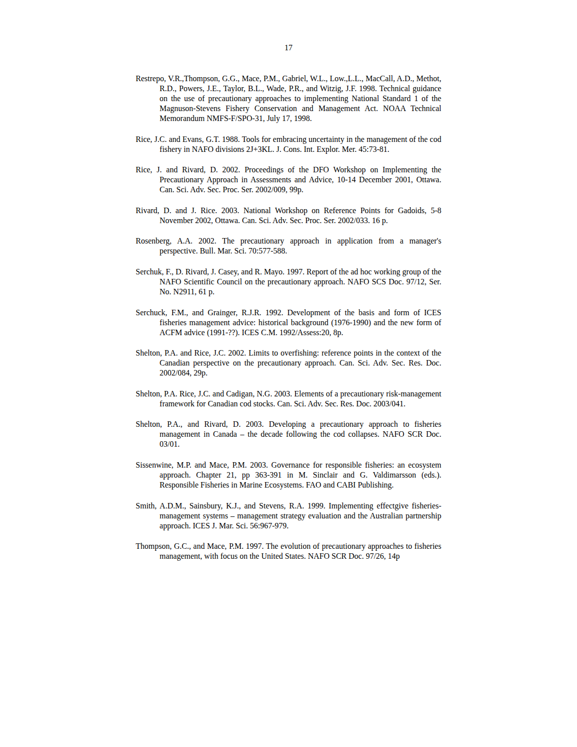17
Restrepo, V.R.,Thompson, G.G., Mace, P.M., Gabriel, W.L., Low.,L.L., MacCall, A.D., Methot, R.D., Powers, J.E., Taylor, B.L., Wade, P.R., and Witzig, J.F. 1998. Technical guidance on the use of precautionary approaches to implementing National Standard 1 of the Magnuson-Stevens Fishery Conservation and Management Act. NOAA Technical Memorandum NMFS-F/SPO-31, July 17, 1998.
Rice, J.C. and Evans, G.T. 1988. Tools for embracing uncertainty in the management of the cod fishery in NAFO divisions 2J+3KL. J. Cons. Int. Explor. Mer. 45:73-81.
Rice, J. and Rivard, D. 2002. Proceedings of the DFO Workshop on Implementing the Precautionary Approach in Assessments and Advice, 10-14 December 2001, Ottawa. Can. Sci. Adv. Sec. Proc. Ser. 2002/009, 99p.
Rivard, D. and J. Rice. 2003. National Workshop on Reference Points for Gadoids, 5-8 November 2002, Ottawa. Can. Sci. Adv. Sec. Proc. Ser. 2002/033. 16 p.
Rosenberg, A.A. 2002. The precautionary approach in application from a manager's perspective. Bull. Mar. Sci. 70:577-588.
Serchuk, F., D. Rivard, J. Casey, and R. Mayo. 1997. Report of the ad hoc working group of the NAFO Scientific Council on the precautionary approach. NAFO SCS Doc. 97/12, Ser. No. N2911, 61 p.
Serchuck, F.M., and Grainger, R.J.R. 1992. Development of the basis and form of ICES fisheries management advice: historical background (1976-1990) and the new form of ACFM advice (1991-??). ICES C.M. 1992/Assess:20, 8p.
Shelton, P.A. and Rice, J.C. 2002. Limits to overfishing: reference points in the context of the Canadian perspective on the precautionary approach. Can. Sci. Adv. Sec. Res. Doc. 2002/084, 29p.
Shelton, P.A. Rice, J.C. and Cadigan, N.G. 2003. Elements of a precautionary risk-management framework for Canadian cod stocks. Can. Sci. Adv. Sec. Res. Doc. 2003/041.
Shelton, P.A., and Rivard, D. 2003. Developing a precautionary approach to fisheries management in Canada – the decade following the cod collapses. NAFO SCR Doc. 03/01.
Sissenwine, M.P. and Mace, P.M. 2003. Governance for responsible fisheries: an ecosystem approach. Chapter 21, pp 363-391 in M. Sinclair and G. Valdimarsson (eds.). Responsible Fisheries in Marine Ecosystems. FAO and CABI Publishing.
Smith, A.D.M., Sainsbury, K.J., and Stevens, R.A. 1999. Implementing effectgive fisheries-management systems – management strategy evaluation and the Australian partnership approach. ICES J. Mar. Sci. 56:967-979.
Thompson, G.C., and Mace, P.M. 1997. The evolution of precautionary approaches to fisheries management, with focus on the United States. NAFO SCR Doc. 97/26, 14p